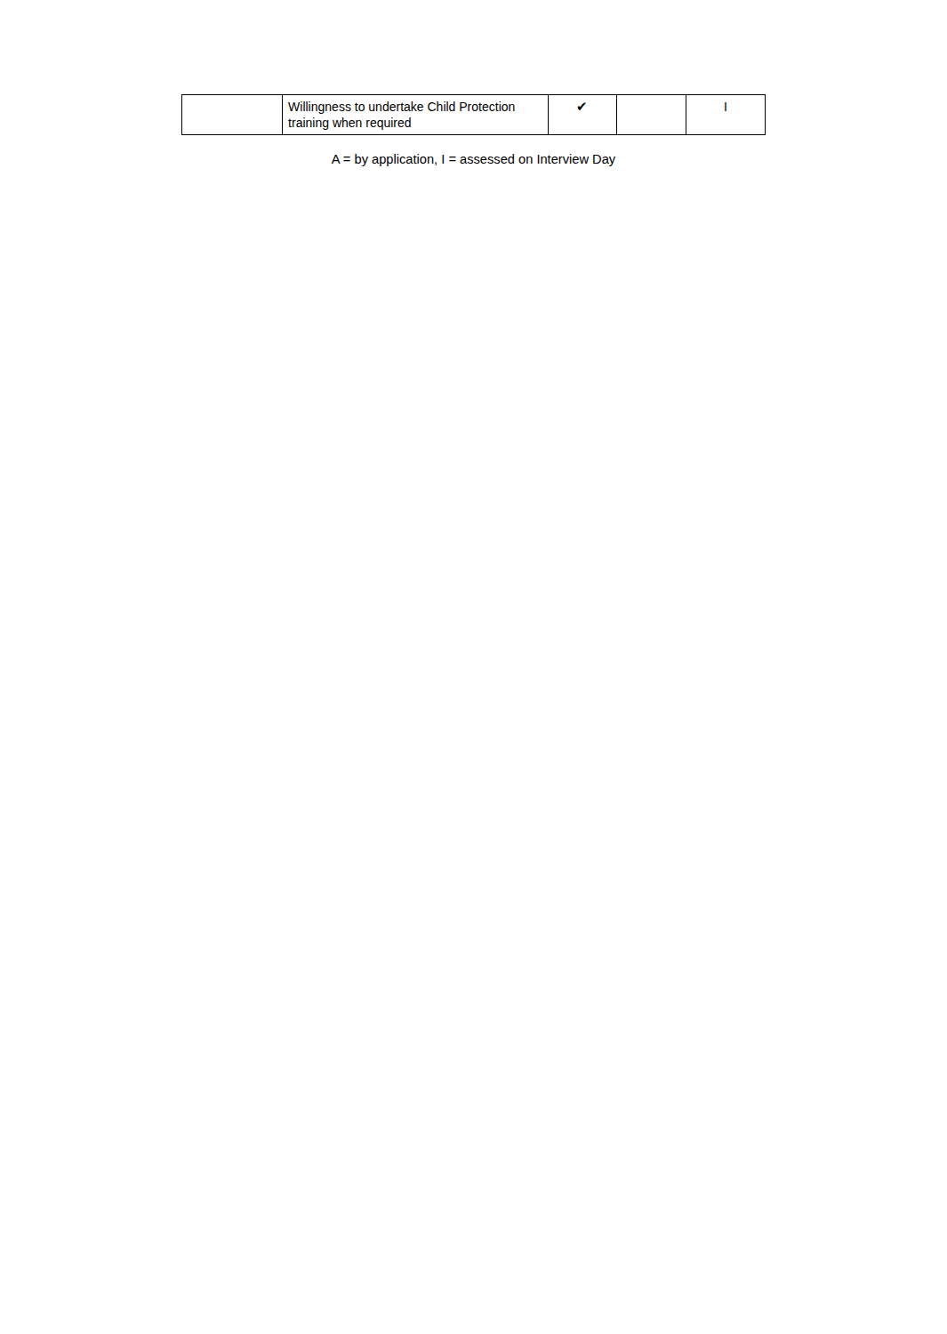| | Willingness to undertake Child Protection training when required | ✔ | | I |
A = by application, I = assessed on Interview Day